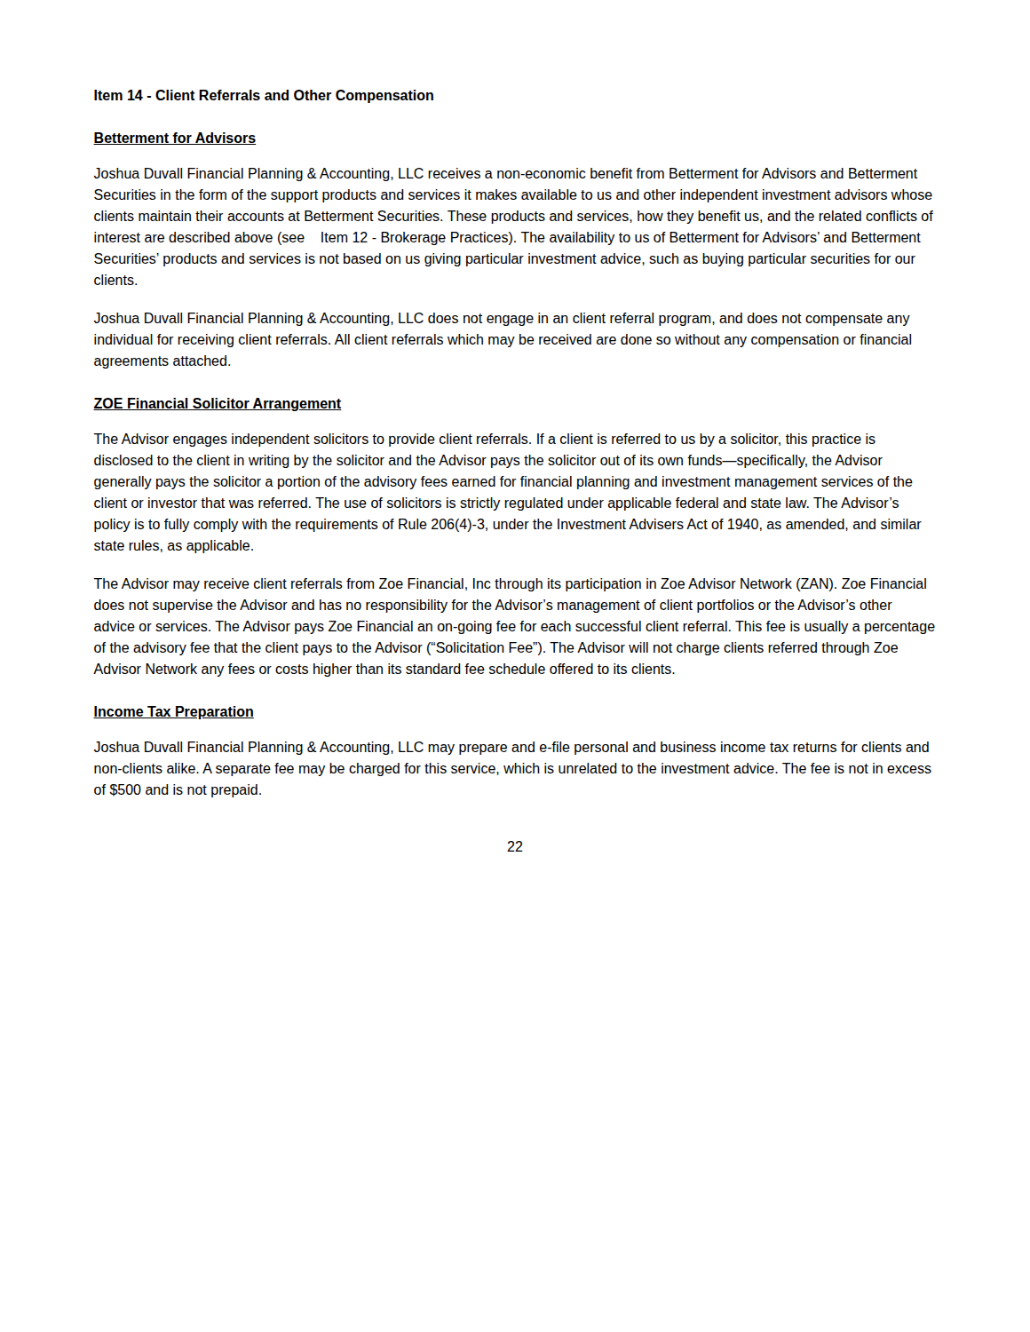Item 14 - Client Referrals and Other Compensation
Betterment for Advisors
Joshua Duvall Financial Planning & Accounting, LLC receives a non-economic benefit from Betterment for Advisors and Betterment Securities in the form of the support products and services it makes available to us and other independent investment advisors whose clients maintain their accounts at Betterment Securities. These products and services, how they benefit us, and the related conflicts of interest are described above (see Item 12 - Brokerage Practices). The availability to us of Betterment for Advisors’ and Betterment Securities’ products and services is not based on us giving particular investment advice, such as buying particular securities for our clients.
Joshua Duvall Financial Planning & Accounting, LLC does not engage in an client referral program, and does not compensate any individual for receiving client referrals. All client referrals which may be received are done so without any compensation or financial agreements attached.
ZOE Financial Solicitor Arrangement
The Advisor engages independent solicitors to provide client referrals. If a client is referred to us by a solicitor, this practice is disclosed to the client in writing by the solicitor and the Advisor pays the solicitor out of its own funds—specifically, the Advisor generally pays the solicitor a portion of the advisory fees earned for financial planning and investment management services of the client or investor that was referred. The use of solicitors is strictly regulated under applicable federal and state law. The Advisor’s policy is to fully comply with the requirements of Rule 206(4)-3, under the Investment Advisers Act of 1940, as amended, and similar state rules, as applicable.
The Advisor may receive client referrals from Zoe Financial, Inc through its participation in Zoe Advisor Network (ZAN). Zoe Financial does not supervise the Advisor and has no responsibility for the Advisor’s management of client portfolios or the Advisor’s other advice or services. The Advisor pays Zoe Financial an on-going fee for each successful client referral. This fee is usually a percentage of the advisory fee that the client pays to the Advisor (“Solicitation Fee”). The Advisor will not charge clients referred through Zoe Advisor Network any fees or costs higher than its standard fee schedule offered to its clients.
Income Tax Preparation
Joshua Duvall Financial Planning & Accounting, LLC may prepare and e-file personal and business income tax returns for clients and non-clients alike. A separate fee may be charged for this service, which is unrelated to the investment advice. The fee is not in excess of $500 and is not prepaid.
22